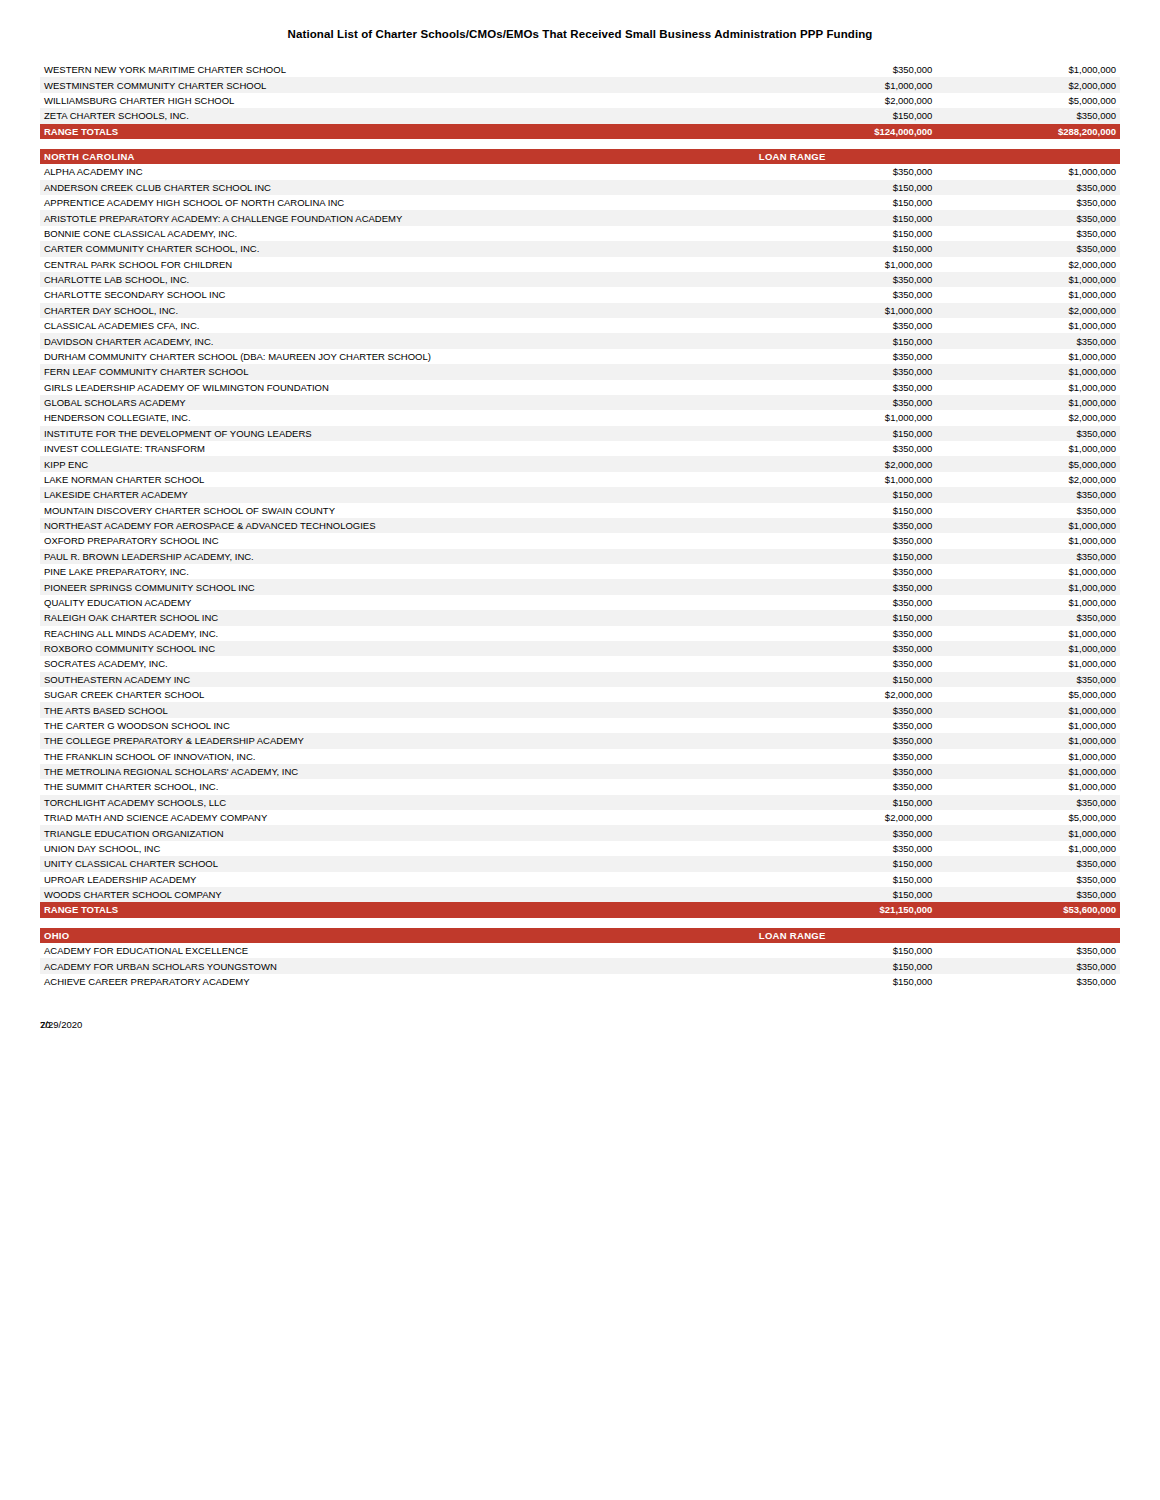National List of Charter Schools/CMOs/EMOs That Received Small Business Administration PPP Funding
| WESTERN NEW YORK MARITIME CHARTER SCHOOL | $350,000 | $1,000,000 |
| WESTMINSTER COMMUNITY CHARTER SCHOOL | $1,000,000 | $2,000,000 |
| WILLIAMSBURG CHARTER HIGH SCHOOL | $2,000,000 | $5,000,000 |
| ZETA CHARTER SCHOOLS, INC. | $150,000 | $350,000 |
| RANGE TOTALS | $124,000,000 | $288,200,000 |
| NORTH CAROLINA | LOAN RANGE |
| ALPHA ACADEMY INC | $350,000 | $1,000,000 |
| ANDERSON CREEK CLUB CHARTER SCHOOL INC | $150,000 | $350,000 |
| APPRENTICE ACADEMY HIGH SCHOOL OF NORTH CAROLINA INC | $150,000 | $350,000 |
| ARISTOTLE PREPARATORY ACADEMY: A CHALLENGE FOUNDATION ACADEMY | $150,000 | $350,000 |
| BONNIE CONE CLASSICAL ACADEMY, INC. | $150,000 | $350,000 |
| CARTER COMMUNITY CHARTER SCHOOL, INC. | $150,000 | $350,000 |
| CENTRAL PARK SCHOOL FOR CHILDREN | $1,000,000 | $2,000,000 |
| CHARLOTTE LAB SCHOOL, INC. | $350,000 | $1,000,000 |
| CHARLOTTE SECONDARY SCHOOL INC | $350,000 | $1,000,000 |
| CHARTER DAY SCHOOL, INC. | $1,000,000 | $2,000,000 |
| CLASSICAL ACADEMIES CFA, INC. | $350,000 | $1,000,000 |
| DAVIDSON CHARTER ACADEMY, INC. | $150,000 | $350,000 |
| DURHAM COMMUNITY CHARTER SCHOOL (DBA: MAUREEN JOY CHARTER SCHOOL) | $350,000 | $1,000,000 |
| FERN LEAF COMMUNITY CHARTER SCHOOL | $350,000 | $1,000,000 |
| GIRLS LEADERSHIP ACADEMY OF WILMINGTON FOUNDATION | $350,000 | $1,000,000 |
| GLOBAL SCHOLARS ACADEMY | $350,000 | $1,000,000 |
| HENDERSON COLLEGIATE, INC. | $1,000,000 | $2,000,000 |
| INSTITUTE FOR THE DEVELOPMENT OF YOUNG LEADERS | $150,000 | $350,000 |
| INVEST COLLEGIATE: TRANSFORM | $350,000 | $1,000,000 |
| KIPP ENC | $2,000,000 | $5,000,000 |
| LAKE NORMAN CHARTER SCHOOL | $1,000,000 | $2,000,000 |
| LAKESIDE CHARTER ACADEMY | $150,000 | $350,000 |
| MOUNTAIN DISCOVERY CHARTER SCHOOL OF SWAIN COUNTY | $150,000 | $350,000 |
| NORTHEAST ACADEMY FOR AEROSPACE & ADVANCED TECHNOLOGIES | $350,000 | $1,000,000 |
| OXFORD PREPARATORY SCHOOL INC | $350,000 | $1,000,000 |
| PAUL R. BROWN LEADERSHIP ACADEMY, INC. | $150,000 | $350,000 |
| PINE LAKE PREPARATORY, INC. | $350,000 | $1,000,000 |
| PIONEER SPRINGS COMMUNITY SCHOOL INC | $350,000 | $1,000,000 |
| QUALITY EDUCATION ACADEMY | $350,000 | $1,000,000 |
| RALEIGH OAK CHARTER SCHOOL INC | $150,000 | $350,000 |
| REACHING ALL MINDS ACADEMY, INC. | $350,000 | $1,000,000 |
| ROXBORO COMMUNITY SCHOOL INC | $350,000 | $1,000,000 |
| SOCRATES ACADEMY, INC. | $350,000 | $1,000,000 |
| SOUTHEASTERN ACADEMY INC | $150,000 | $350,000 |
| SUGAR CREEK CHARTER SCHOOL | $2,000,000 | $5,000,000 |
| THE ARTS BASED SCHOOL | $350,000 | $1,000,000 |
| THE CARTER G WOODSON SCHOOL INC | $350,000 | $1,000,000 |
| THE COLLEGE PREPARATORY & LEADERSHIP ACADEMY | $350,000 | $1,000,000 |
| THE FRANKLIN SCHOOL OF INNOVATION, INC. | $350,000 | $1,000,000 |
| THE METROLINA REGIONAL SCHOLARS' ACADEMY, INC | $350,000 | $1,000,000 |
| THE SUMMIT CHARTER SCHOOL, INC. | $350,000 | $1,000,000 |
| TORCHLIGHT ACADEMY SCHOOLS, LLC | $150,000 | $350,000 |
| TRIAD MATH AND SCIENCE ACADEMY COMPANY | $2,000,000 | $5,000,000 |
| TRIANGLE EDUCATION ORGANIZATION | $350,000 | $1,000,000 |
| UNION DAY SCHOOL, INC | $350,000 | $1,000,000 |
| UNITY CLASSICAL CHARTER SCHOOL | $150,000 | $350,000 |
| UPROAR LEADERSHIP ACADEMY | $150,000 | $350,000 |
| WOODS CHARTER SCHOOL COMPANY | $150,000 | $350,000 |
| RANGE TOTALS | $21,150,000 | $53,600,000 |
| OHIO | LOAN RANGE |
| ACADEMY FOR EDUCATIONAL EXCELLENCE | $150,000 | $350,000 |
| ACADEMY FOR URBAN SCHOLARS YOUNGSTOWN | $150,000 | $350,000 |
| ACHIEVE CAREER PREPARATORY ACADEMY | $150,000 | $350,000 |
7/29/2020 20